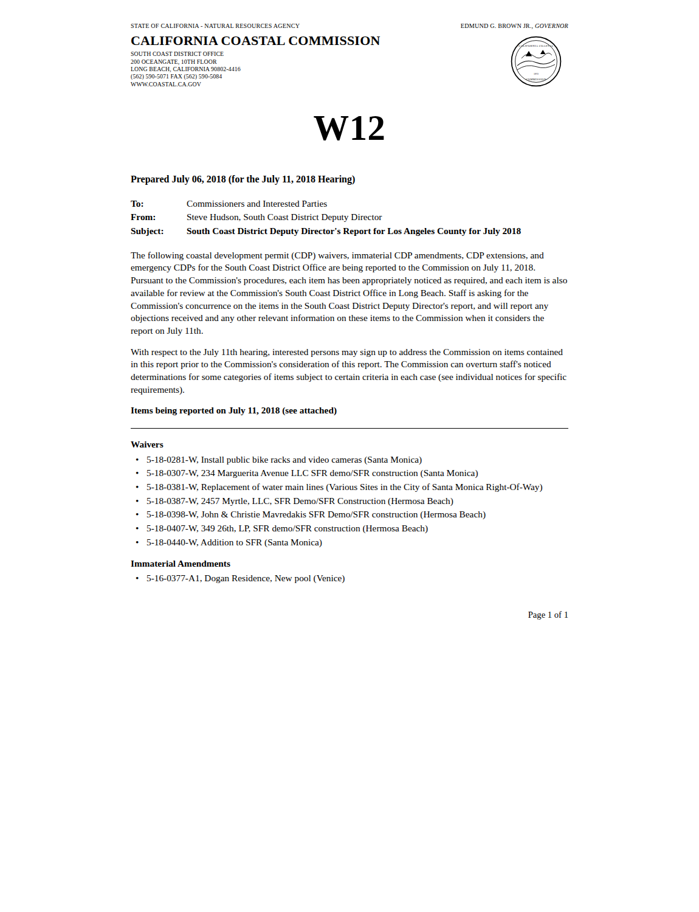State of California - Natural Resources Agency
Edmund G. Brown Jr., Governor
CALIFORNIA COASTAL COMMISSION
South Coast District Office
200 Oceangate, 10th Floor
Long Beach, California 90802-4416
(562) 590-5071 Fax (562) 590-5084
www.coastal.ca.gov
CALIFORNIA COASTAL COMMISSION 1972
W12
Prepared July 06, 2018 (for the July 11, 2018 Hearing)
| To: | Commissioners and Interested Parties |
| From: | Steve Hudson, South Coast District Deputy Director |
| Subject: | South Coast District Deputy Director's Report for Los Angeles County for July 2018 |
The following coastal development permit (CDP) waivers, immaterial CDP amendments, CDP extensions, and emergency CDPs for the South Coast District Office are being reported to the Commission on July 11, 2018. Pursuant to the Commission's procedures, each item has been appropriately noticed as required, and each item is also available for review at the Commission's South Coast District Office in Long Beach. Staff is asking for the Commission's concurrence on the items in the South Coast District Deputy Director's report, and will report any objections received and any other relevant information on these items to the Commission when it considers the report on July 11th.
With respect to the July 11th hearing, interested persons may sign up to address the Commission on items contained in this report prior to the Commission's consideration of this report. The Commission can overturn staff's noticed determinations for some categories of items subject to certain criteria in each case (see individual notices for specific requirements).
Items being reported on July 11, 2018 (see attached)
Waivers
5-18-0281-W, Install public bike racks and video cameras (Santa Monica)
5-18-0307-W, 234 Marguerita Avenue LLC SFR demo/SFR construction (Santa Monica)
5-18-0381-W, Replacement of water main lines (Various Sites in the City of Santa Monica Right-Of-Way)
5-18-0387-W, 2457 Myrtle, LLC, SFR Demo/SFR Construction (Hermosa Beach)
5-18-0398-W, John & Christie Mavredakis SFR Demo/SFR construction (Hermosa Beach)
5-18-0407-W, 349 26th, LP, SFR demo/SFR construction (Hermosa Beach)
5-18-0440-W, Addition to SFR (Santa Monica)
Immaterial Amendments
5-16-0377-A1, Dogan Residence, New pool (Venice)
Page 1 of 1